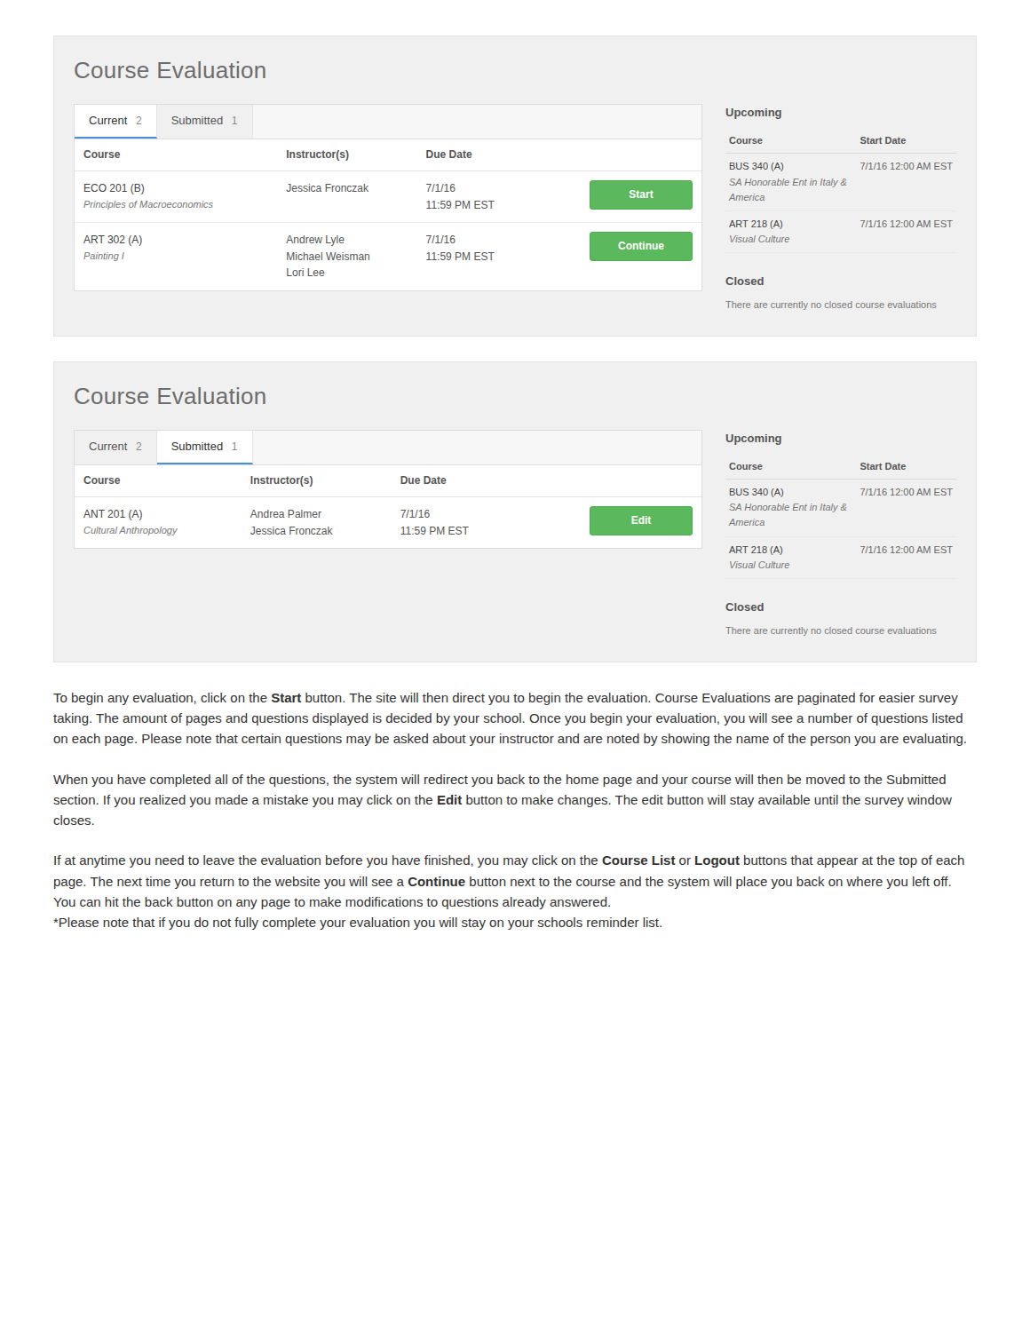Course Evaluation
Current 2
Submitted 1
| Course | Instructor(s) | Due Date | |
| --- | --- | --- | --- |
| ECO 201 (B) Principles of Macroeconomics | Jessica Fronczak | 7/1/16 11:59 PM EST | Start |
| ART 302 (A) Painting I | Andrew Lyle Michael Weisman Lori Lee | 7/1/16 11:59 PM EST | Continue |
Upcoming
| Course | Start Date |
| --- | --- |
| BUS 340 (A) SA Honorable Ent in Italy & America | 7/1/16 12:00 AM EST |
| ART 218 (A) Visual Culture | 7/1/16 12:00 AM EST |
Closed
There are currently no closed course evaluations
Course Evaluation
Current 2
Submitted 1
| Course | Instructor(s) | Due Date | |
| --- | --- | --- | --- |
| ANT 201 (A) Cultural Anthropology | Andrea Palmer Jessica Fronczak | 7/1/16 11:59 PM EST | Edit |
Upcoming
| Course | Start Date |
| --- | --- |
| BUS 340 (A) SA Honorable Ent in Italy & America | 7/1/16 12:00 AM EST |
| ART 218 (A) Visual Culture | 7/1/16 12:00 AM EST |
Closed
There are currently no closed course evaluations
To begin any evaluation, click on the Start button. The site will then direct you to begin the evaluation. Course Evaluations are paginated for easier survey taking. The amount of pages and questions displayed is decided by your school. Once you begin your evaluation, you will see a number of questions listed on each page. Please note that certain questions may be asked about your instructor and are noted by showing the name of the person you are evaluating.
When you have completed all of the questions, the system will redirect you back to the home page and your course will then be moved to the Submitted section. If you realized you made a mistake you may click on the Edit button to make changes. The edit button will stay available until the survey window closes.
If at anytime you need to leave the evaluation before you have finished, you may click on the Course List or Logout buttons that appear at the top of each page. The next time you return to the website you will see a Continue button next to the course and the system will place you back on where you left off. You can hit the back button on any page to make modifications to questions already answered.
*Please note that if you do not fully complete your evaluation you will stay on your schools reminder list.